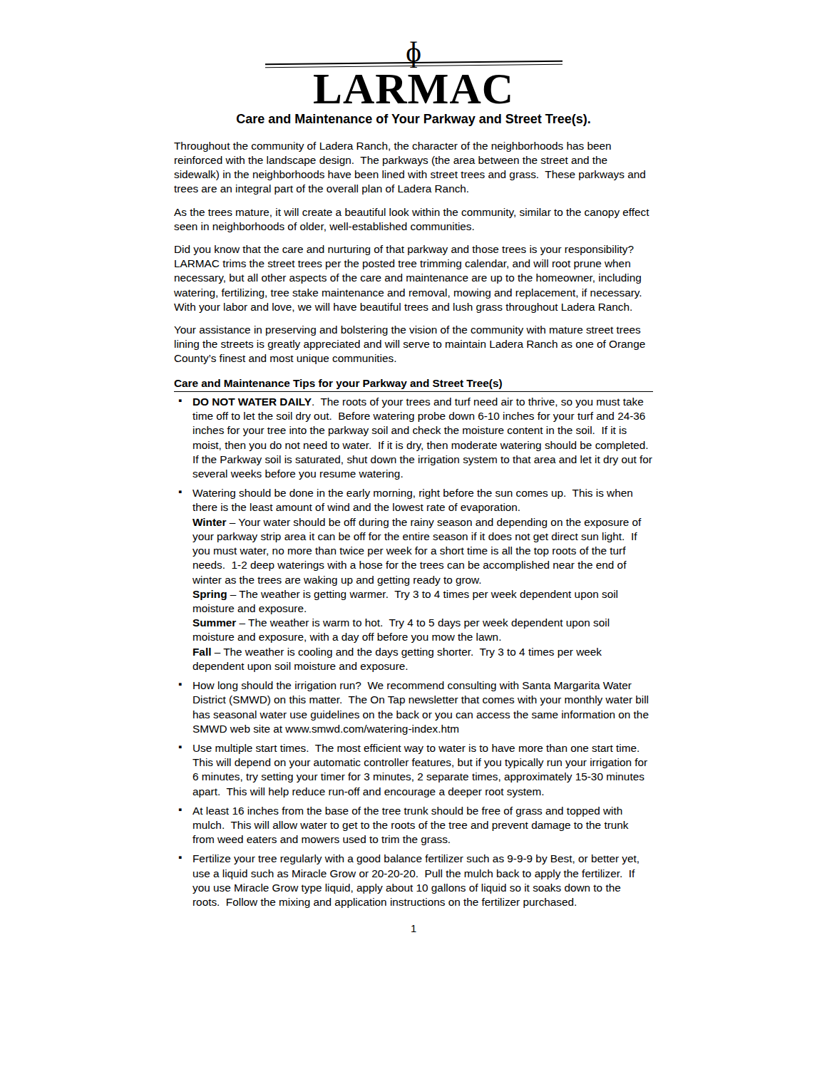ɸ LARMAC
Care and Maintenance of Your Parkway and Street Tree(s).
Throughout the community of Ladera Ranch, the character of the neighborhoods has been reinforced with the landscape design. The parkways (the area between the street and the sidewalk) in the neighborhoods have been lined with street trees and grass. These parkways and trees are an integral part of the overall plan of Ladera Ranch.
As the trees mature, it will create a beautiful look within the community, similar to the canopy effect seen in neighborhoods of older, well-established communities.
Did you know that the care and nurturing of that parkway and those trees is your responsibility? LARMAC trims the street trees per the posted tree trimming calendar, and will root prune when necessary, but all other aspects of the care and maintenance are up to the homeowner, including watering, fertilizing, tree stake maintenance and removal, mowing and replacement, if necessary. With your labor and love, we will have beautiful trees and lush grass throughout Ladera Ranch.
Your assistance in preserving and bolstering the vision of the community with mature street trees lining the streets is greatly appreciated and will serve to maintain Ladera Ranch as one of Orange County’s finest and most unique communities.
Care and Maintenance Tips for your Parkway and Street Tree(s)
DO NOT WATER DAILY. The roots of your trees and turf need air to thrive, so you must take time off to let the soil dry out. Before watering probe down 6-10 inches for your turf and 24-36 inches for your tree into the parkway soil and check the moisture content in the soil. If it is moist, then you do not need to water. If it is dry, then moderate watering should be completed. If the Parkway soil is saturated, shut down the irrigation system to that area and let it dry out for several weeks before you resume watering.
Watering should be done in the early morning, right before the sun comes up. This is when there is the least amount of wind and the lowest rate of evaporation. Winter – Your water should be off during the rainy season and depending on the exposure of your parkway strip area it can be off for the entire season if it does not get direct sun light. If you must water, no more than twice per week for a short time is all the top roots of the turf needs. 1-2 deep waterings with a hose for the trees can be accomplished near the end of winter as the trees are waking up and getting ready to grow. Spring – The weather is getting warmer. Try 3 to 4 times per week dependent upon soil moisture and exposure. Summer – The weather is warm to hot. Try 4 to 5 days per week dependent upon soil moisture and exposure, with a day off before you mow the lawn. Fall – The weather is cooling and the days getting shorter. Try 3 to 4 times per week dependent upon soil moisture and exposure.
How long should the irrigation run? We recommend consulting with Santa Margarita Water District (SMWD) on this matter. The On Tap newsletter that comes with your monthly water bill has seasonal water use guidelines on the back or you can access the same information on the SMWD web site at www.smwd.com/watering-index.htm
Use multiple start times. The most efficient way to water is to have more than one start time. This will depend on your automatic controller features, but if you typically run your irrigation for 6 minutes, try setting your timer for 3 minutes, 2 separate times, approximately 15-30 minutes apart. This will help reduce run-off and encourage a deeper root system.
At least 16 inches from the base of the tree trunk should be free of grass and topped with mulch. This will allow water to get to the roots of the tree and prevent damage to the trunk from weed eaters and mowers used to trim the grass.
Fertilize your tree regularly with a good balance fertilizer such as 9-9-9 by Best, or better yet, use a liquid such as Miracle Grow or 20-20-20. Pull the mulch back to apply the fertilizer. If you use Miracle Grow type liquid, apply about 10 gallons of liquid so it soaks down to the roots. Follow the mixing and application instructions on the fertilizer purchased.
1